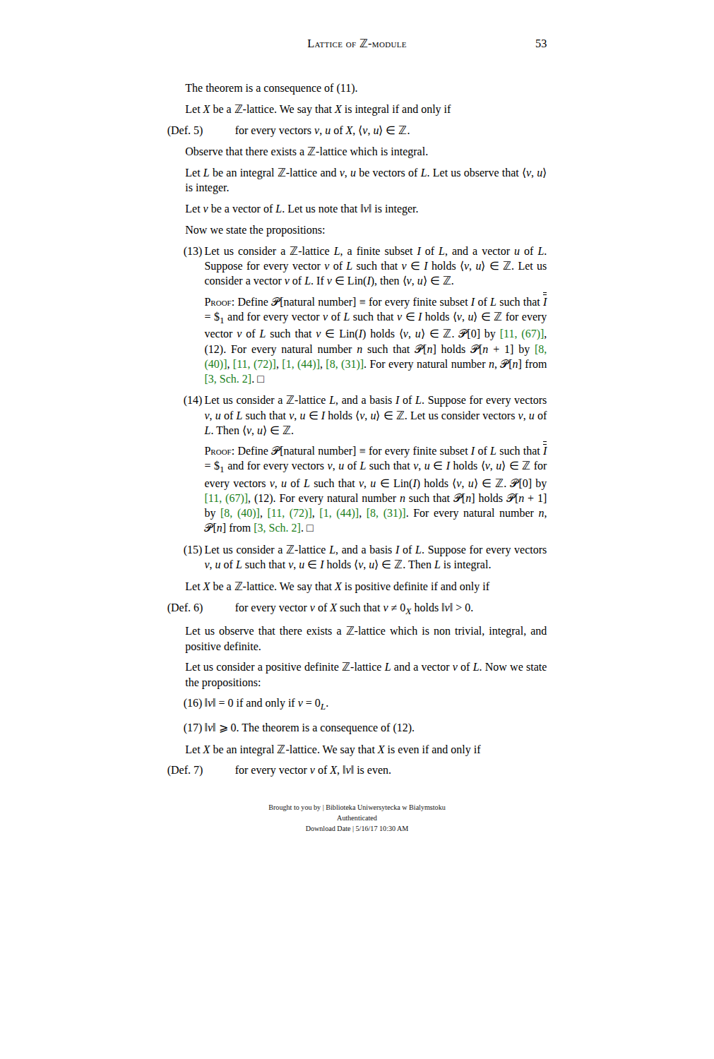Lattice of ℤ-module 53
The theorem is a consequence of (11).
Let X be a ℤ-lattice. We say that X is integral if and only if
(Def. 5)
for every vectors v, u of X, ⟨v, u⟩ ∈ ℤ.
Observe that there exists a ℤ-lattice which is integral.
Let L be an integral ℤ-lattice and v, u be vectors of L. Let us observe that ⟨v, u⟩is integer.
Let v be a vector of L. Let us note that ‖v‖ is integer.
Now we state the propositions:
(13)
Let us consider a ℤ-lattice L, a finite subset I of L, and a vector u of L. Suppose for every vector v of L such that v ∈ I holds ⟨v, u⟩ ∈ ℤ. Let us consider a vector v of L. If v ∈ Lin(I), then ⟨v, u⟩ ∈ ℤ.
Proof: Define 𝒫[natural number] ≡ for every finite subset I of L such that I = $1 and for every vector v of L such that v ∈ I holds ⟨v, u⟩ ∈ ℤ for every vector v of L such that v ∈ Lin(I) holds ⟨v, u⟩ ∈ ℤ. 𝒫[0] by [11, (67)], (12). For every natural number n such that 𝒫[n] holds 𝒫[n + 1] by [8, (40)], [11, (72)], [1, (44)], [8, (31)]. For every natural number n, 𝒫[n] from [3, Sch. 2]. □
(14)
Let us consider a ℤ-lattice L, and a basis I of L. Suppose for every vectors v, u of L such that v, u ∈ I holds ⟨v, u⟩ ∈ ℤ. Let us consider vectors v, u of L. Then ⟨v, u⟩ ∈ ℤ.
Proof: Define 𝒫[natural number] ≡ for every finite subset I of L such that I = $1 and for every vectors v, u of L such that v, u ∈ I holds ⟨v, u⟩ ∈ ℤ for every vectors v, u of L such that v, u ∈ Lin(I) holds ⟨v, u⟩ ∈ ℤ. 𝒫[0] by [11, (67)], (12). For every natural number n such that 𝒫[n] holds 𝒫[n + 1] by [8, (40)], [11, (72)], [1, (44)], [8, (31)]. For every natural number n, 𝒫[n] from [3, Sch. 2]. □
(15)
Let us consider a ℤ-lattice L, and a basis I of L. Suppose for every vectors v, u of L such that v, u ∈ I holds ⟨v, u⟩ ∈ ℤ. Then L is integral.
Let X be a ℤ-lattice. We say that X is positive definite if and only if
(Def. 6)
for every vector v of X such that v ≠ 0X holds ‖v‖ > 0.
Let us observe that there exists a ℤ-lattice which is non trivial, integral, and positive definite.
Let us consider a positive definite ℤ-lattice L and a vector v of L. Now we state the propositions:
(16)
‖v‖ = 0 if and only if v = 0L.
(17)
‖v‖ ⩾ 0. The theorem is a consequence of (12).
Let X be an integral ℤ-lattice. We say that X is even if and only if
(Def. 7)
for every vector v of X, ‖v‖ is even.
Brought to you by | Biblioteka Uniwersytecka w Bialymstoku
Authenticated
Download Date | 5/16/17 10:30 AM